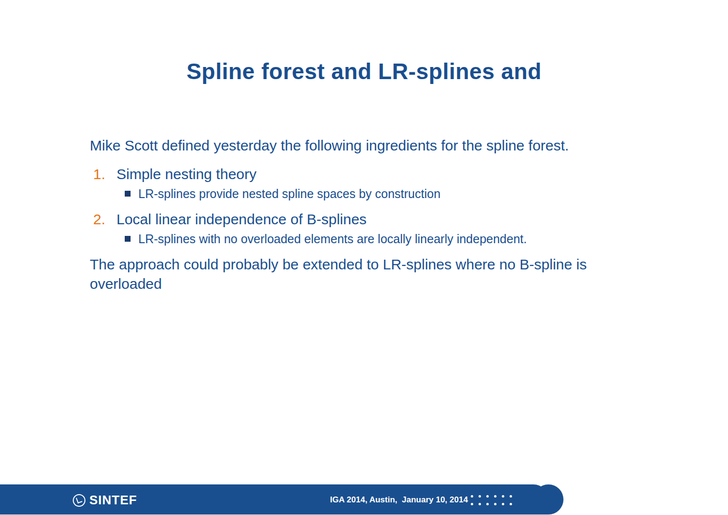Spline forest and LR-splines and
Mike Scott defined yesterday the following ingredients for the spline forest.
Simple nesting theory
LR-splines provide nested spline spaces by construction
Local linear independence of B-splines
LR-splines with no overloaded elements are locally linearly independent.
The approach could probably be extended to LR-splines where no B-spline is overloaded
SINTEF
IGA 2014, Austin, January 10, 2014